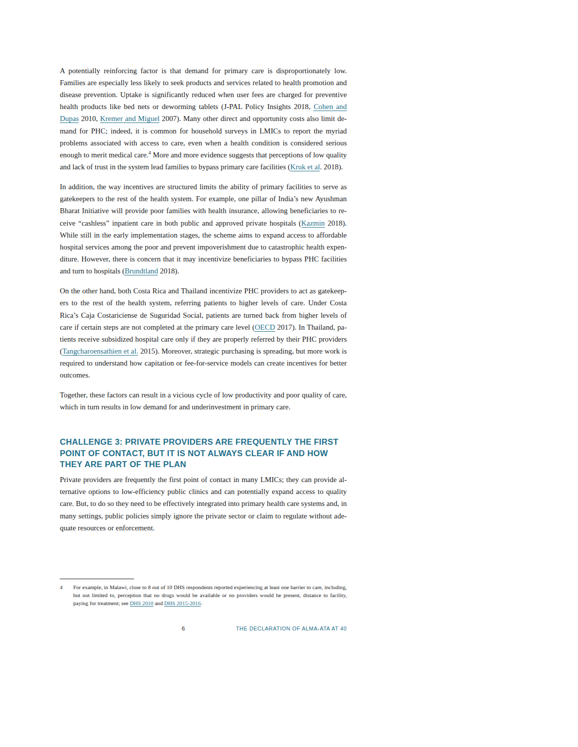A potentially reinforcing factor is that demand for primary care is disproportionately low. Families are especially less likely to seek products and services related to health promotion and disease prevention. Uptake is significantly reduced when user fees are charged for preventive health products like bed nets or deworming tablets (J-PAL Policy Insights 2018, Cohen and Dupas 2010, Kremer and Miguel 2007). Many other direct and opportunity costs also limit demand for PHC; indeed, it is common for household surveys in LMICs to report the myriad problems associated with access to care, even when a health condition is considered serious enough to merit medical care.4 More and more evidence suggests that perceptions of low quality and lack of trust in the system lead families to bypass primary care facilities (Kruk et al. 2018).
In addition, the way incentives are structured limits the ability of primary facilities to serve as gatekeepers to the rest of the health system. For example, one pillar of India’s new Ayushman Bharat Initiative will provide poor families with health insurance, allowing beneficiaries to receive “cashless” inpatient care in both public and approved private hospitals (Kazmin 2018). While still in the early implementation stages, the scheme aims to expand access to affordable hospital services among the poor and prevent impoverishment due to catastrophic health expenditure. However, there is concern that it may incentivize beneficiaries to bypass PHC facilities and turn to hospitals (Brundtland 2018).
On the other hand, both Costa Rica and Thailand incentivize PHC providers to act as gatekeepers to the rest of the health system, referring patients to higher levels of care. Under Costa Rica’s Caja Costariciense de Suguridad Social, patients are turned back from higher levels of care if certain steps are not completed at the primary care level (OECD 2017). In Thailand, patients receive subsidized hospital care only if they are properly referred by their PHC providers (Tangcharoensathien et al. 2015). Moreover, strategic purchasing is spreading, but more work is required to understand how capitation or fee-for-service models can create incentives for better outcomes.
Together, these factors can result in a vicious cycle of low productivity and poor quality of care, which in turn results in low demand for and underinvestment in primary care.
Challenge 3: Private providers are frequently the first point of contact, but it is not always clear if and how they are part of the plan
Private providers are frequently the first point of contact in many LMICs; they can provide alternative options to low-efficiency public clinics and can potentially expand access to quality care. But, to do so they need to be effectively integrated into primary health care systems and, in many settings, public policies simply ignore the private sector or claim to regulate without adequate resources or enforcement.
4
For example, in Malawi, close to 8 out of 10 DHS respondents reported experiencing at least one barrier to care, including, but not limited to, perception that no drugs would be available or no providers would be present, distance to facility, paying for treatment; see DHS 2010 and DHS 2015-2016.
6
The Declaration of Alma-Ata at 40